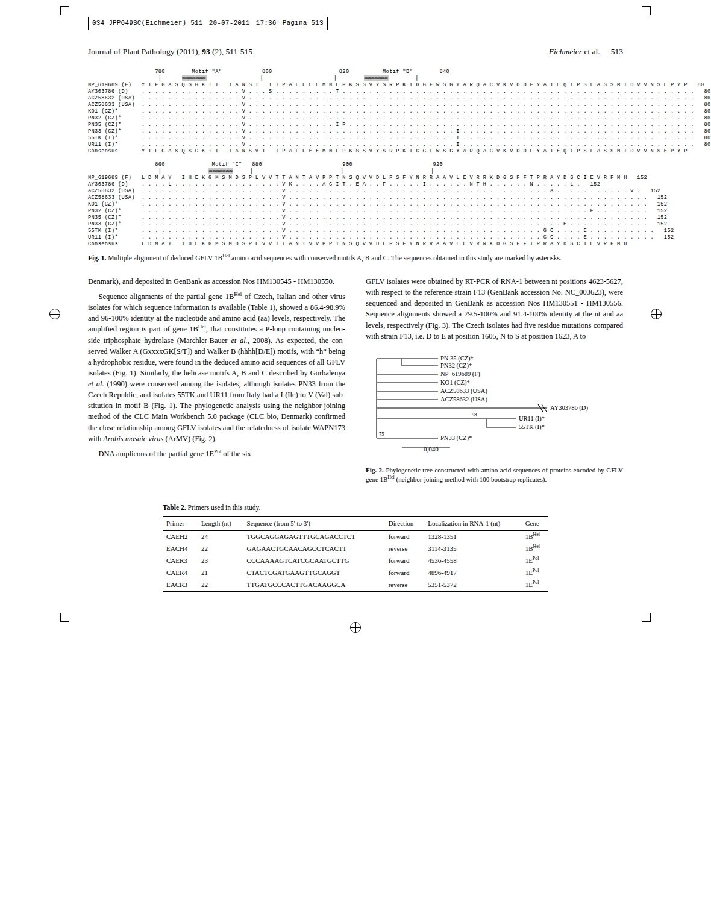034_JPP649SC(Eichmeier)_511 20-07-2011 17:36 Pagina 513
Journal of Plant Pathology (2011), 93 (2), 511-515
Eichmeier et al. 513
                    780        Motif "A"            800                    820          Motif "B"        840
                     |      ▭▭▭▭▭▭▭                |                     |        ▭▭▭▭▭▭▭        |
NP_619689 (F)   Y I F G A S Q S G K T T   I A N S I   I I P A L L E E M N L P K S S V Y S R P K T G G F W S G Y A R Q A C V K V D D F Y A I E Q T P S L A S S M I D V V N S E P Y P   80
AY303786 (D)    . . . . . . . . . . . . . . . V . . . S . . . . . . . . . T . . . . . . . . . . . . . . . . . . . . . . . . . . . . . . . . . . . . . . . . . . . . . . . . . . . . .   80
ACZ58632 (USA)  . . . . . . . . . . . . . . . V . . . . . . . . . . . . . . . . . . . . . . . . . . . . . . . . . . . . . . . . . . . . . . . . . . . . . . . . . . . . . . . . . . .   80
ACZ58633 (USA)  . . . . . . . . . . . . . . . V . . . . . . . . . . . . . . . . . . . . . . . . . . . . . . . . . . . . . . . . . . . . . . . . . . . . . . . . . . . . . . . . . . .   80
KO1 (CZ)*       . . . . . . . . . . . . . . . V . . . . . . . . . . . . . . . . . . . . . . . . . . . . . . . . . . . . . . . . . . . . . . . . . . . . . . . . . . . . . . . . . . .   80
PN32 (CZ)*      . . . . . . . . . . . . . . . V . . . . . . . . . . . . . . . . . . . . . . . . . . . . . . . . . . . . . . . . . . . . . . . . . . . . . . . . . . . . . . . . . . .   80
PN35 (CZ)*      . . . . . . . . . . . . . . . V . . . . . . . . . . . . . I P . . . . . . . . . . . . . . . . . . . . . . . . . . . . . . . . . . . . . . . . . . . . . . . . . . . .   80
PN33 (CZ)*      . . . . . . . . . . . . . . . V . . . . . . . . . . . . . . . . . . . . . . . . . . . . . . . I . . . . . . . . . . . . . . . . . . . . . . . . . . . . . . . . . . .   80
55TK (I)*       . . . . . . . . . . . . . . . V . . . . . . . . . . . . . . . . . . . . . . . . . . . . . . . I . . . . . . . . . . . . . . . . . . . . . . . . . . . . . . . . . . .   80
UR11 (I)*       . . . . . . . . . . . . . . . V . . . . . . . . . . . . . . . . . . . . . . . . . . . . . . . I . . . . . . . . . . . . . . . . . . . . . . . . . . . . . . . . . . .   80
Consensus       Y I F G A S Q S G K T T   I A N S V I   I P A L L E E M N L P K S S V Y S R P K T G G F W S G Y A R Q A C V K V D D F Y A I E Q T P S L A S S M I D V V N S E P Y P

                    860              Motif "C"   880                        900                        920
                     |              ▭▭▭▭▭▭▭     |                          |                          |
NP_619689 (F)   L D M A Y   I H E K G M S M D S P L V V T T A N T A V P P T N S Q V V D L P S F Y N R R A A V L E V R R K D G S F F T P R A Y D S C I E V R F M H   152
AY303786 (D)    . . . . L . . . . . . . . . . . . . . . . V K . . . . A G I T . E A . . F . . . . . I . . . . . . N T H . . . . . . N . . . . . L .   152
ACZ58632 (USA)  . . . . . . . . . . . . . . . . . . . . . V . . . . . . . . . . . . . . . . . . . . . . . . . . . . . . . . . . . . . . . A . . . . . . . . . . . V .   152
ACZ58633 (USA)  . . . . . . . . . . . . . . . . . . . . . V . . . . . . . . . . . . . . . . . . . . . . . . . . . . . . . . . . . . . . . . . . . . . . . . . . . . . .   152
KO1 (CZ)*       . . . . . . . . . . . . . . . . . . . . . V . . . . . . . . . . . . . . . . . . . . . . . . . . . . . . . . . . . . . . . . . . . . . . . . . . . . . .   152
PN32 (CZ)*      . . . . . . . . . . . . . . . . . . . . . V . . . . . . . . . . . . . . . . . . . . . . . . . . . . . . . . . . . . . . . . . . . . . F . . . . . . . .   152
PN35 (CZ)*      . . . . . . . . . . . . . . . . . . . . . V . . . . . . . . . . . . . . . . . . . . . . . . . . . . . . . . . . . . . . . . . . . . . . . . . . . . . .   152
PN33 (CZ)*      . . . . . . . . . . . . . . . . . . . . . V . . . . . . . . . . . . . . . . . . . . . . . . . . . . . . . . . . . . . . . . . E . . . . . . . . . . . .   152
55TK (I)*       . . . . . . . . . . . . . . . . . . . . . V . . . . . . . . . . . . . . . . . . . . . . . . . . . . . . . . . . . . . . G C . . . . E . . . . . . . . . .   152
UR11 (I)*       . . . . . . . . . . . . . . . . . . . . . V . . . . . . . . . . . . . . . . . . . . . . . . . . . . . . . . . . . . . . G C . . . . E . . . . . . . . . .   152
Consensus       L D M A Y   I H E K G M S M D S P L V V T T A N T V V P P T N S Q V V D L P S F Y N R R A A V L E V R R K D G S F F T P R A Y D S C I E V R F M H
Fig. 1. Multiple alignment of deduced GFLV 1BHel amino acid sequences with conserved motifs A, B and C. The sequences obtained in this study are marked by asterisks.
Denmark), and deposited in GenBank as accession Nos HM130545 - HM130550.
Sequence alignments of the partial gene 1BHel of Czech, Italian and other virus isolates for which sequence information is available (Table 1), showed a 86.4-98.9% and 96-100% identity at the nucleotide and amino acid (aa) levels, respectively. The amplified region is part of gene 1BHel, that constitutes a P-loop containing nucleoside triphosphate hydrolase (Marchler-Bauer et al., 2008). As expected, the conserved Walker A (GxxxxGK[S/T]) and Walker B (hhhh[D/E]) motifs, with “h“ being a hydrophobic residue, were found in the deduced amino acid sequences of all GFLV isolates (Fig. 1). Similarly, the helicase motifs A, B and C described by Gorbalenya et al. (1990) were conserved among the isolates, although isolates PN33 from the Czech Republic, and isolates 55TK and UR11 from Italy had a I (Ile) to V (Val) substitution in motif B (Fig. 1). The phylogenetic analysis using the neighbor-joining method of the CLC Main Workbench 5.0 package (CLC bio, Denmark) confirmed the close relationship among GFLV isolates and the relatedness of isolate WAPN173 with Arabis mosaic virus (ArMV) (Fig. 2).
DNA amplicons of the partial gene 1EPol of the six
GFLV isolates were obtained by RT-PCR of RNA-1 between nt positions 4623-5627, with respect to the reference strain F13 (GenBank accession No. NC_003623), were sequenced and deposited in GenBank as accession Nos HM130551 - HM130556. Sequence alignments showed a 79.5-100% and 91.4-100% identity at the nt and aa levels, respectively (Fig. 3). The Czech isolates had five residue mutations compared with strain F13, i.e. D to E at position 1605, N to S at position 1623, A to
PN 35 (CZ)* PN32 (CZ)* NP_619689 (F) KO1 (CZ)* ACZ58633 (USA) ACZ58632 (USA) AY303786 (D) UR11 (I)* 55TK (I)* PN33 (CZ)* 98 75 0,040
Fig. 2. Phylogenetic tree constructed with amino acid sequences of proteins encoded by GFLV gene 1BHel (neighbor-joining method with 100 bootstrap replicates).
Table 2. Primers used in this study.
| Primer | Length (nt) | Sequence (from 5' to 3') | Direction | Localization in RNA-1 (nt) | Gene |
| --- | --- | --- | --- | --- | --- |
| CAEH2 | 24 | TGGCAGGAGAGTTTGCAGACCTCT | forward | 1328-1351 | 1B Hel |
| EACH4 | 22 | GAGAACTGCAACAGCCTCACTT | reverse | 3114-3135 | 1B Hel |
| CAER3 | 23 | CCCAAAAGTCATCGCAATGCTTG | forward | 4536-4558 | 1E Pol |
| CAER4 | 21 | CTACTCGATGAAGTTGCAGGT | forward | 4896-4917 | 1E Pol |
| EACR3 | 22 | TTGATGCCCACTTGACAAGGCA | reverse | 5351-5372 | 1E Pol |